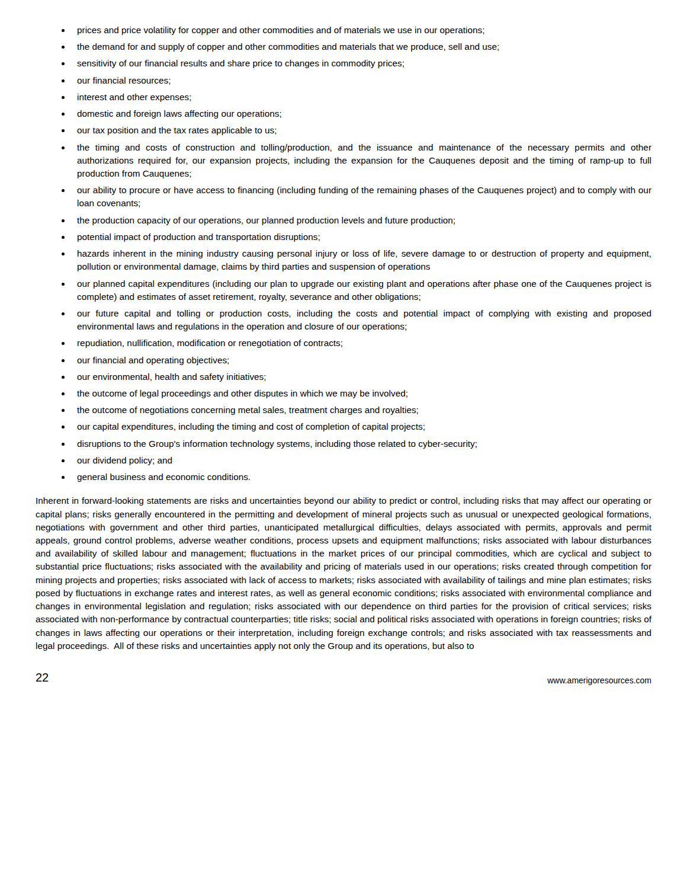prices and price volatility for copper and other commodities and of materials we use in our operations;
the demand for and supply of copper and other commodities and materials that we produce, sell and use;
sensitivity of our financial results and share price to changes in commodity prices;
our financial resources;
interest and other expenses;
domestic and foreign laws affecting our operations;
our tax position and the tax rates applicable to us;
the timing and costs of construction and tolling/production, and the issuance and maintenance of the necessary permits and other authorizations required for, our expansion projects, including the expansion for the Cauquenes deposit and the timing of ramp-up to full production from Cauquenes;
our ability to procure or have access to financing (including funding of the remaining phases of the Cauquenes project) and to comply with our loan covenants;
the production capacity of our operations, our planned production levels and future production;
potential impact of production and transportation disruptions;
hazards inherent in the mining industry causing personal injury or loss of life, severe damage to or destruction of property and equipment, pollution or environmental damage, claims by third parties and suspension of operations
our planned capital expenditures (including our plan to upgrade our existing plant and operations after phase one of the Cauquenes project is complete) and estimates of asset retirement, royalty, severance and other obligations;
our future capital and tolling or production costs, including the costs and potential impact of complying with existing and proposed environmental laws and regulations in the operation and closure of our operations;
repudiation, nullification, modification or renegotiation of contracts;
our financial and operating objectives;
our environmental, health and safety initiatives;
the outcome of legal proceedings and other disputes in which we may be involved;
the outcome of negotiations concerning metal sales, treatment charges and royalties;
our capital expenditures, including the timing and cost of completion of capital projects;
disruptions to the Group's information technology systems, including those related to cyber-security;
our dividend policy; and
general business and economic conditions.
Inherent in forward-looking statements are risks and uncertainties beyond our ability to predict or control, including risks that may affect our operating or capital plans; risks generally encountered in the permitting and development of mineral projects such as unusual or unexpected geological formations, negotiations with government and other third parties, unanticipated metallurgical difficulties, delays associated with permits, approvals and permit appeals, ground control problems, adverse weather conditions, process upsets and equipment malfunctions; risks associated with labour disturbances and availability of skilled labour and management; fluctuations in the market prices of our principal commodities, which are cyclical and subject to substantial price fluctuations; risks associated with the availability and pricing of materials used in our operations; risks created through competition for mining projects and properties; risks associated with lack of access to markets; risks associated with availability of tailings and mine plan estimates; risks posed by fluctuations in exchange rates and interest rates, as well as general economic conditions; risks associated with environmental compliance and changes in environmental legislation and regulation; risks associated with our dependence on third parties for the provision of critical services; risks associated with non-performance by contractual counterparties; title risks; social and political risks associated with operations in foreign countries; risks of changes in laws affecting our operations or their interpretation, including foreign exchange controls; and risks associated with tax reassessments and legal proceedings. All of these risks and uncertainties apply not only the Group and its operations, but also to
22 www.amerigoresources.com